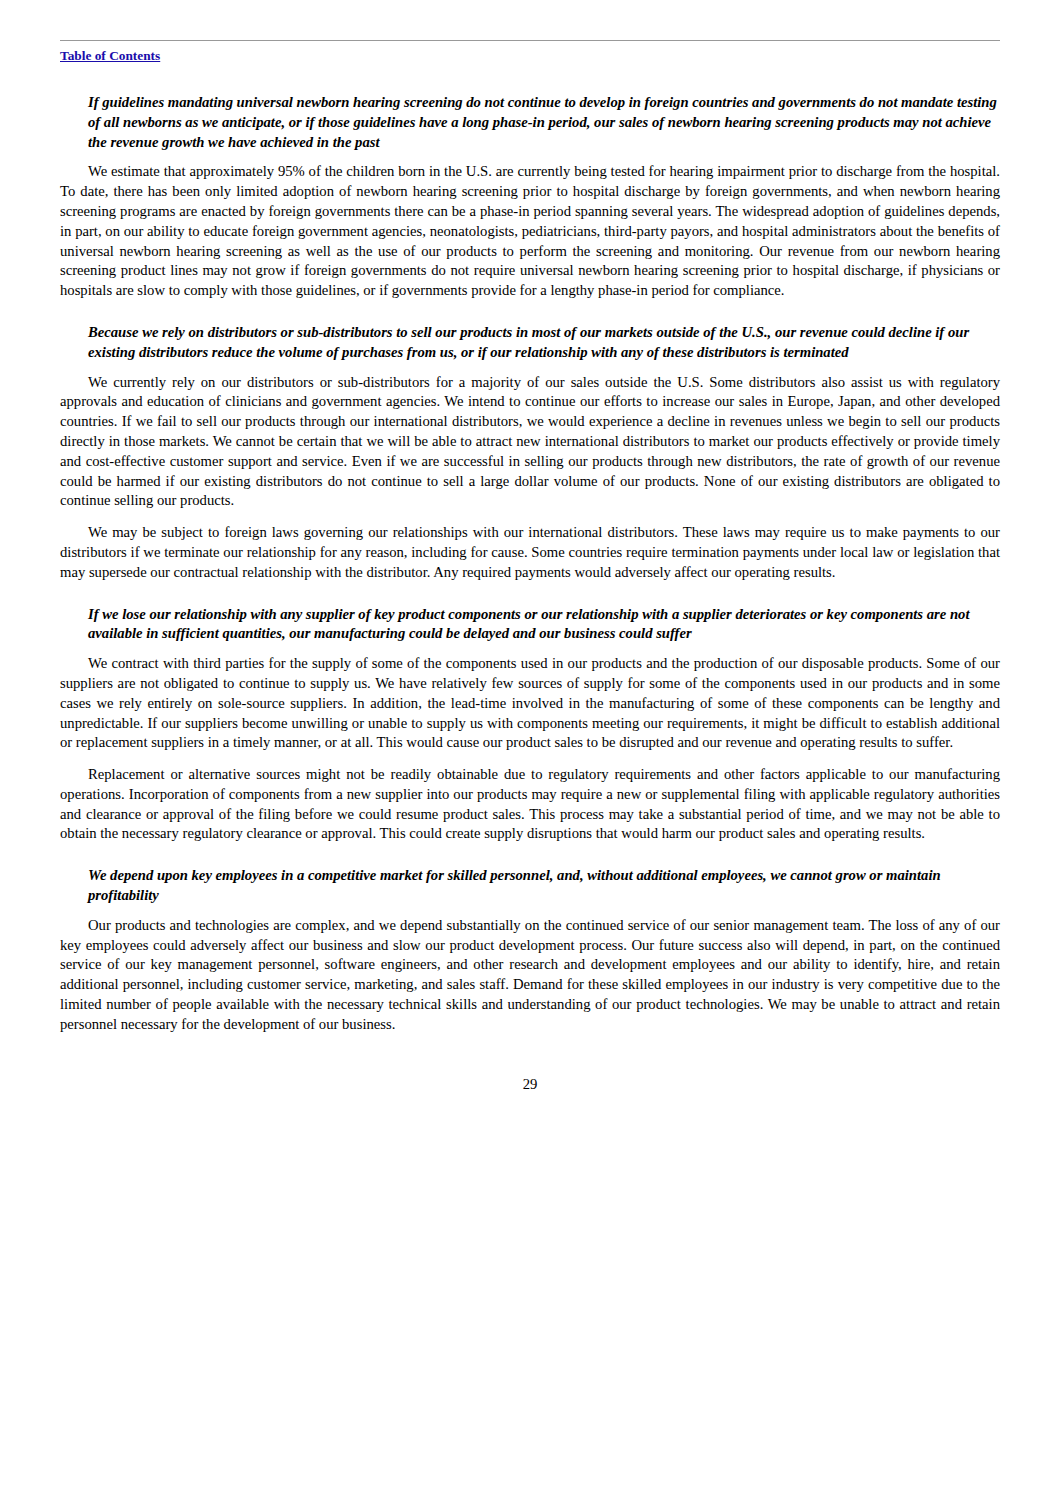Table of Contents
If guidelines mandating universal newborn hearing screening do not continue to develop in foreign countries and governments do not mandate testing of all newborns as we anticipate, or if those guidelines have a long phase-in period, our sales of newborn hearing screening products may not achieve the revenue growth we have achieved in the past
We estimate that approximately 95% of the children born in the U.S. are currently being tested for hearing impairment prior to discharge from the hospital. To date, there has been only limited adoption of newborn hearing screening prior to hospital discharge by foreign governments, and when newborn hearing screening programs are enacted by foreign governments there can be a phase-in period spanning several years. The widespread adoption of guidelines depends, in part, on our ability to educate foreign government agencies, neonatologists, pediatricians, third-party payors, and hospital administrators about the benefits of universal newborn hearing screening as well as the use of our products to perform the screening and monitoring. Our revenue from our newborn hearing screening product lines may not grow if foreign governments do not require universal newborn hearing screening prior to hospital discharge, if physicians or hospitals are slow to comply with those guidelines, or if governments provide for a lengthy phase-in period for compliance.
Because we rely on distributors or sub-distributors to sell our products in most of our markets outside of the U.S., our revenue could decline if our existing distributors reduce the volume of purchases from us, or if our relationship with any of these distributors is terminated
We currently rely on our distributors or sub-distributors for a majority of our sales outside the U.S. Some distributors also assist us with regulatory approvals and education of clinicians and government agencies. We intend to continue our efforts to increase our sales in Europe, Japan, and other developed countries. If we fail to sell our products through our international distributors, we would experience a decline in revenues unless we begin to sell our products directly in those markets. We cannot be certain that we will be able to attract new international distributors to market our products effectively or provide timely and cost-effective customer support and service. Even if we are successful in selling our products through new distributors, the rate of growth of our revenue could be harmed if our existing distributors do not continue to sell a large dollar volume of our products. None of our existing distributors are obligated to continue selling our products.
We may be subject to foreign laws governing our relationships with our international distributors. These laws may require us to make payments to our distributors if we terminate our relationship for any reason, including for cause. Some countries require termination payments under local law or legislation that may supersede our contractual relationship with the distributor. Any required payments would adversely affect our operating results.
If we lose our relationship with any supplier of key product components or our relationship with a supplier deteriorates or key components are not available in sufficient quantities, our manufacturing could be delayed and our business could suffer
We contract with third parties for the supply of some of the components used in our products and the production of our disposable products. Some of our suppliers are not obligated to continue to supply us. We have relatively few sources of supply for some of the components used in our products and in some cases we rely entirely on sole-source suppliers. In addition, the lead-time involved in the manufacturing of some of these components can be lengthy and unpredictable. If our suppliers become unwilling or unable to supply us with components meeting our requirements, it might be difficult to establish additional or replacement suppliers in a timely manner, or at all. This would cause our product sales to be disrupted and our revenue and operating results to suffer.
Replacement or alternative sources might not be readily obtainable due to regulatory requirements and other factors applicable to our manufacturing operations. Incorporation of components from a new supplier into our products may require a new or supplemental filing with applicable regulatory authorities and clearance or approval of the filing before we could resume product sales. This process may take a substantial period of time, and we may not be able to obtain the necessary regulatory clearance or approval. This could create supply disruptions that would harm our product sales and operating results.
We depend upon key employees in a competitive market for skilled personnel, and, without additional employees, we cannot grow or maintain profitability
Our products and technologies are complex, and we depend substantially on the continued service of our senior management team. The loss of any of our key employees could adversely affect our business and slow our product development process. Our future success also will depend, in part, on the continued service of our key management personnel, software engineers, and other research and development employees and our ability to identify, hire, and retain additional personnel, including customer service, marketing, and sales staff. Demand for these skilled employees in our industry is very competitive due to the limited number of people available with the necessary technical skills and understanding of our product technologies. We may be unable to attract and retain personnel necessary for the development of our business.
29